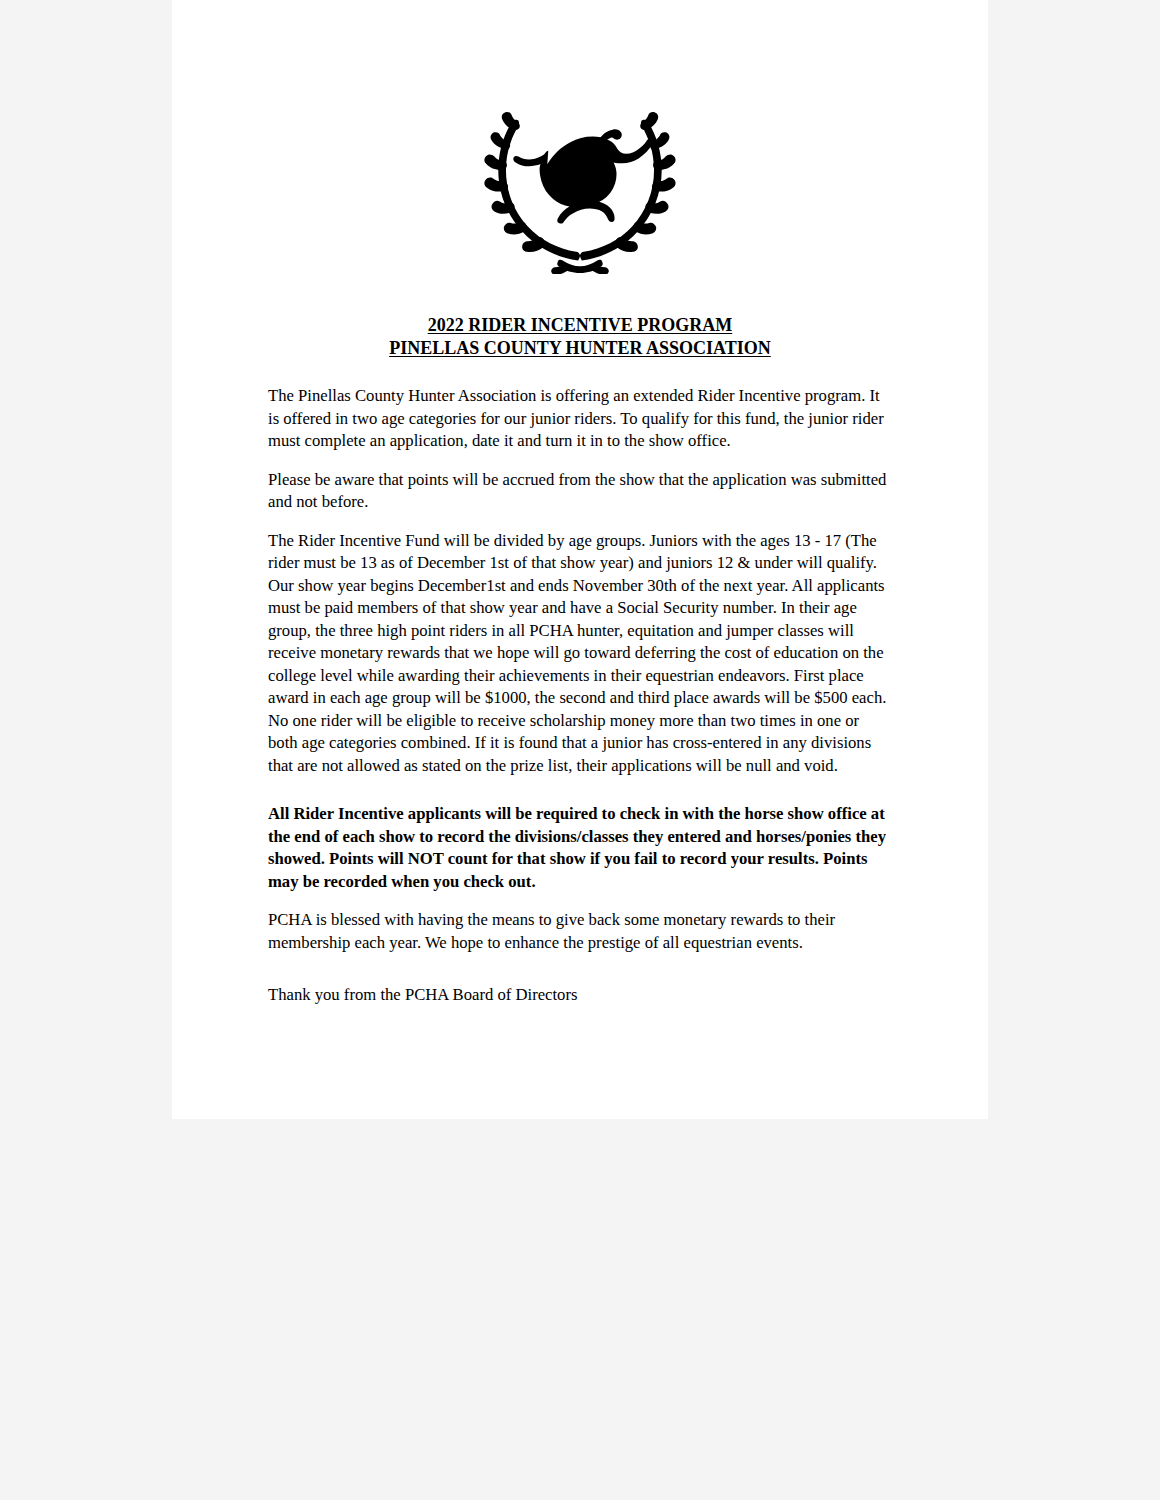2022 RIDER INCENTIVE PROGRAM PINELLAS COUNTY HUNTER ASSOCIATION
The Pinellas County Hunter Association is offering an extended Rider Incentive program. It is offered in two age categories for our junior riders. To qualify for this fund, the junior rider must complete an application, date it and turn it in to the show office.
Please be aware that points will be accrued from the show that the application was submitted and not before.
The Rider Incentive Fund will be divided by age groups. Juniors with the ages 13 - 17 (The rider must be 13 as of December 1st of that show year) and juniors 12 & under will qualify. Our show year begins December1st and ends November 30th of the next year. All applicants must be paid members of that show year and have a Social Security number. In their age group, the three high point riders in all PCHA hunter, equitation and jumper classes will receive monetary rewards that we hope will go toward deferring the cost of education on the college level while awarding their achievements in their equestrian endeavors. First place award in each age group will be $1000, the second and third place awards will be $500 each. No one rider will be eligible to receive scholarship money more than two times in one or both age categories combined. If it is found that a junior has cross-entered in any divisions that are not allowed as stated on the prize list, their applications will be null and void.
All Rider Incentive applicants will be required to check in with the horse show office at the end of each show to record the divisions/classes they entered and horses/ponies they showed. Points will NOT count for that show if you fail to record your results. Points may be recorded when you check out.
PCHA is blessed with having the means to give back some monetary rewards to their membership each year. We hope to enhance the prestige of all equestrian events.
Thank you from the PCHA Board of Directors